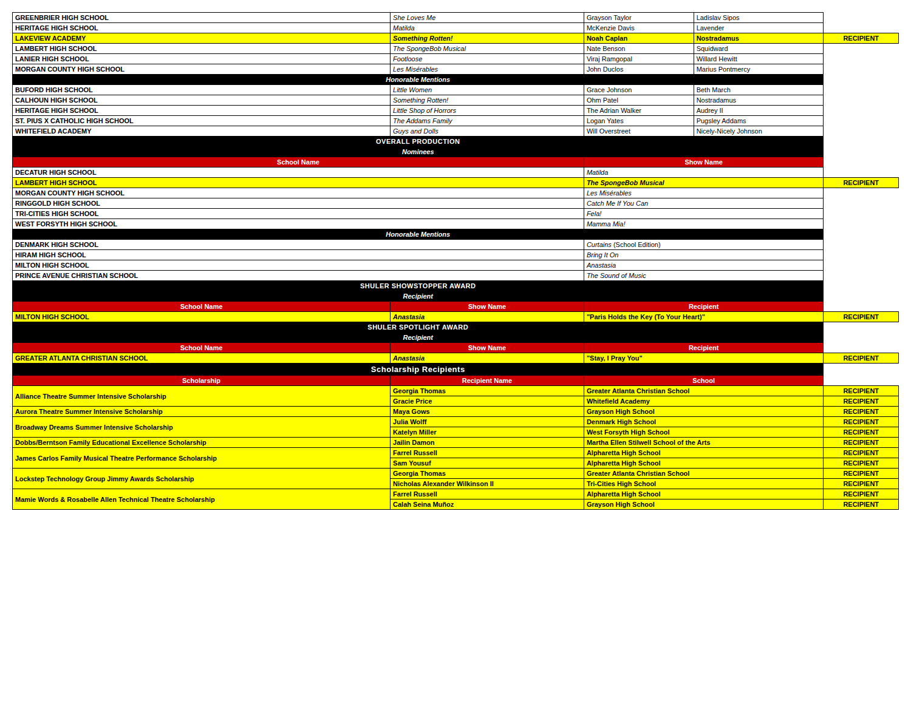| GREENBRIER HIGH SCHOOL | She Loves Me | Grayson Taylor | Ladislav Sipos | |
| HERITAGE HIGH SCHOOL | Matilda | McKenzie Davis | Lavender | |
| LAKEVIEW ACADEMY | Something Rotten! | Noah Caplan | Nostradamus | RECIPIENT |
| LAMBERT HIGH SCHOOL | The SpongeBob Musical | Nate Benson | Squidward | |
| LANIER HIGH SCHOOL | Footloose | Viraj Ramgopal | Willard Hewitt | |
| MORGAN COUNTY HIGH SCHOOL | Les Misérables | John Duclos | Marius Pontmercy | |
| Honorable Mentions | |
| BUFORD HIGH SCHOOL | Little Women | Grace Johnson | Beth March | |
| CALHOUN HIGH SCHOOL | Something Rotten! | Ohm Patel | Nostradamus | |
| HERITAGE HIGH SCHOOL | Little Shop of Horrors | The Adrian Walker | Audrey II | |
| ST. PIUS X CATHOLIC HIGH SCHOOL | The Addams Family | Logan Yates | Pugsley Addams | |
| WHITEFIELD ACADEMY | Guys and Dolls | Will Overstreet | Nicely-Nicely Johnson | |
| OVERALL PRODUCTION | |
| Nominees | |
| School Name | Show Name | |
| DECATUR HIGH SCHOOL | Matilda | |
| LAMBERT HIGH SCHOOL | The SpongeBob Musical | RECIPIENT |
| MORGAN COUNTY HIGH SCHOOL | Les Misérables | |
| RINGGOLD HIGH SCHOOL | Catch Me If You Can | |
| TRI-CITIES HIGH SCHOOL | Fela! | |
| WEST FORSYTH HIGH SCHOOL | Mamma Mia! | |
| Honorable Mentions | |
| DENMARK HIGH SCHOOL | Curtains (School Edition) | |
| HIRAM HIGH SCHOOL | Bring It On | |
| MILTON HIGH SCHOOL | Anastasia | |
| PRINCE AVENUE CHRISTIAN SCHOOL | The Sound of Music | |
| SHULER SHOWSTOPPER AWARD | |
| Recipient | |
| School Name | Show Name | Recipient | |
| MILTON HIGH SCHOOL | Anastasia | "Paris Holds the Key (To Your Heart)" | RECIPIENT |
| SHULER SPOTLIGHT AWARD | |
| Recipient | |
| School Name | Show Name | Recipient | |
| GREATER ATLANTA CHRISTIAN SCHOOL | Anastasia | "Stay, I Pray You" | RECIPIENT |
| Scholarship Recipients | |
| Scholarship | Recipient Name | School | |
| Alliance Theatre Summer Intensive Scholarship | Georgia Thomas | Greater Atlanta Christian School | RECIPIENT |
| Gracie Price | Whitefield Academy | RECIPIENT |
| Aurora Theatre Summer Intensive Scholarship | Maya Gows | Grayson High School | RECIPIENT |
| Broadway Dreams Summer Intensive Scholarship | Julia Wolff | Denmark High School | RECIPIENT |
| Katelyn Miller | West Forsyth High School | RECIPIENT |
| Dobbs/Berntson Family Educational Excellence Scholarship | Jailin Damon | Martha Ellen Stilwell School of the Arts | RECIPIENT |
| James Carlos Family Musical Theatre Performance Scholarship | Farrel Russell | Alpharetta High School | RECIPIENT |
| Sam Yousuf | Alpharetta High School | RECIPIENT |
| Lockstep Technology Group Jimmy Awards Scholarship | Georgia Thomas | Greater Atlanta Christian School | RECIPIENT |
| Nicholas Alexander Wilkinson II | Tri-Cities High School | RECIPIENT |
| Mamie Words & Rosabelle Allen Technical Theatre Scholarship | Farrel Russell | Alpharetta High School | RECIPIENT |
| Calah Seina Muñoz | Grayson High School | RECIPIENT |